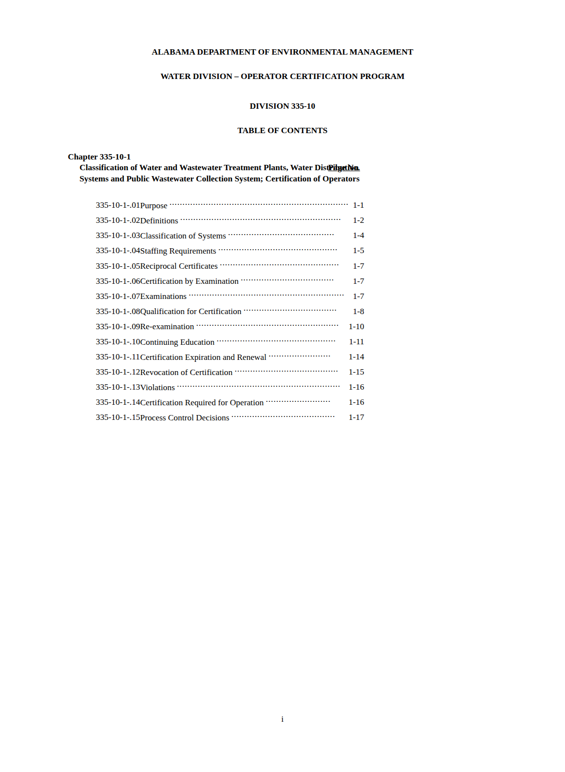ALABAMA DEPARTMENT OF ENVIRONMENTAL MANAGEMENT
WATER DIVISION – OPERATOR CERTIFICATION PROGRAM
DIVISION 335-10
TABLE OF CONTENTS
Chapter 335-10-1
Classification of Water and Wastewater Treatment Plants, Water Distribution Systems and Public Wastewater Collection System; Certification of Operators Page No.
| 335-10-1-.01 | Purpose ..................................................................... | 1-1 |
| 335-10-1-.02 | Definitions .............................................................. | 1-2 |
| 335-10-1-.03 | Classification of Systems ......................................... | 1-4 |
| 335-10-1-.04 | Staffing Requirements .............................................. | 1-5 |
| 335-10-1-.05 | Reciprocal Certificates .............................................. | 1-7 |
| 335-10-1-.06 | Certification by Examination .................................... | 1-7 |
| 335-10-1-.07 | Examinations ............................................................ | 1-7 |
| 335-10-1-.08 | Qualification for Certification .................................... | 1-8 |
| 335-10-1-.09 | Re-examination ....................................................... | 1-10 |
| 335-10-1-.10 | Continuing Education .............................................. | 1-11 |
| 335-10-1-.11 | Certification Expiration and Renewal ........................ | 1-14 |
| 335-10-1-.12 | Revocation of Certification ........................................ | 1-15 |
| 335-10-1-.13 | Violations ............................................................... | 1-16 |
| 335-10-1-.14 | Certification Required for Operation ......................... | 1-16 |
| 335-10-1-.15 | Process Control Decisions ........................................ | 1-17 |
i